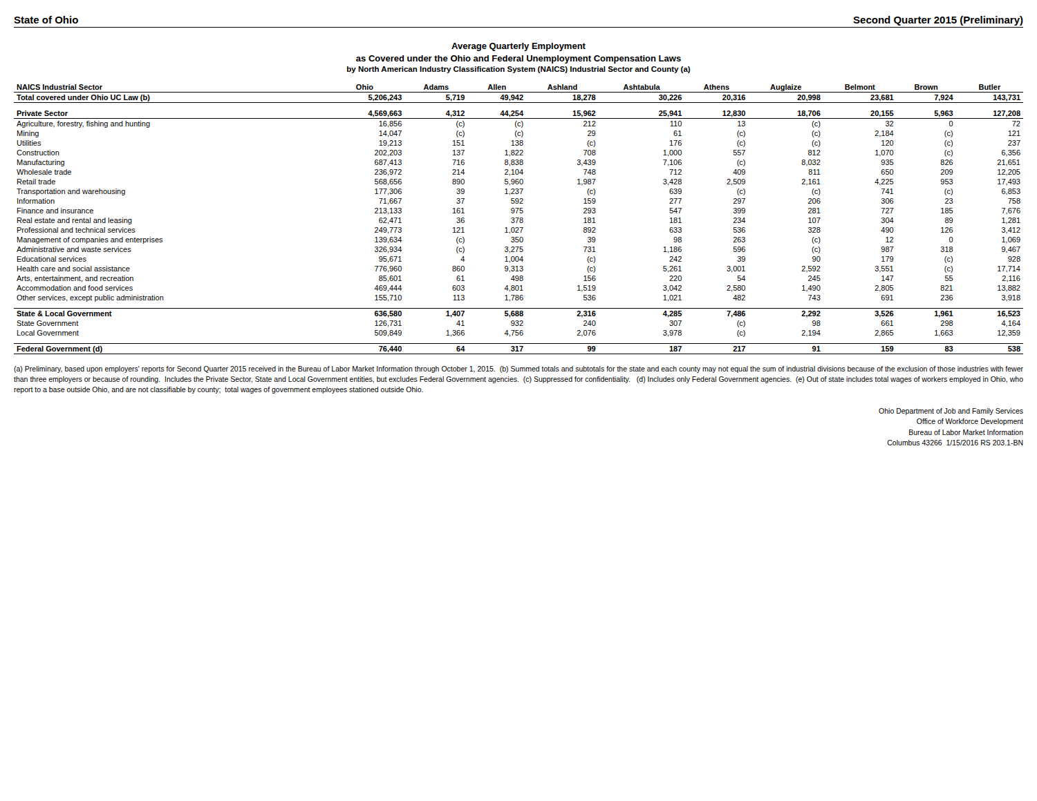State of Ohio Second Quarter 2015 (Preliminary)
Average Quarterly Employment
as Covered under the Ohio and Federal Unemployment Compensation Laws
by North American Industry Classification System (NAICS) Industrial Sector and County (a)
| NAICS Industrial Sector | Ohio | Adams | Allen | Ashland | Ashtabula | Athens | Auglaize | Belmont | Brown | Butler |
| --- | --- | --- | --- | --- | --- | --- | --- | --- | --- | --- |
| Total covered under Ohio UC Law (b) | 5,206,243 | 5,719 | 49,942 | 18,278 | 30,226 | 20,316 | 20,998 | 23,681 | 7,924 | 143,731 |
| Private Sector | 4,569,663 | 4,312 | 44,254 | 15,962 | 25,941 | 12,830 | 18,706 | 20,155 | 5,963 | 127,208 |
| Agriculture, forestry, fishing and hunting | 16,856 | (c) | (c) | 212 | 110 | 13 | (c) | 32 | 0 | 72 |
| Mining | 14,047 | (c) | (c) | 29 | 61 | (c) | (c) | 2,184 | (c) | 121 |
| Utilities | 19,213 | 151 | 138 | (c) | 176 | (c) | (c) | 120 | (c) | 237 |
| Construction | 202,203 | 137 | 1,822 | 708 | 1,000 | 557 | 812 | 1,070 | (c) | 6,356 |
| Manufacturing | 687,413 | 716 | 8,838 | 3,439 | 7,106 | (c) | 8,032 | 935 | 826 | 21,651 |
| Wholesale trade | 236,972 | 214 | 2,104 | 748 | 712 | 409 | 811 | 650 | 209 | 12,205 |
| Retail trade | 568,656 | 890 | 5,960 | 1,987 | 3,428 | 2,509 | 2,161 | 4,225 | 953 | 17,493 |
| Transportation and warehousing | 177,306 | 39 | 1,237 | (c) | 639 | (c) | (c) | 741 | (c) | 6,853 |
| Information | 71,667 | 37 | 592 | 159 | 277 | 297 | 206 | 306 | 23 | 758 |
| Finance and insurance | 213,133 | 161 | 975 | 293 | 547 | 399 | 281 | 727 | 185 | 7,676 |
| Real estate and rental and leasing | 62,471 | 36 | 378 | 181 | 181 | 234 | 107 | 304 | 89 | 1,281 |
| Professional and technical services | 249,773 | 121 | 1,027 | 892 | 633 | 536 | 328 | 490 | 126 | 3,412 |
| Management of companies and enterprises | 139,634 | (c) | 350 | 39 | 98 | 263 | (c) | 12 | 0 | 1,069 |
| Administrative and waste services | 326,934 | (c) | 3,275 | 731 | 1,186 | 596 | (c) | 987 | 318 | 9,467 |
| Educational services | 95,671 | 4 | 1,004 | (c) | 242 | 39 | 90 | 179 | (c) | 928 |
| Health care and social assistance | 776,960 | 860 | 9,313 | (c) | 5,261 | 3,001 | 2,592 | 3,551 | (c) | 17,714 |
| Arts, entertainment, and recreation | 85,601 | 61 | 498 | 156 | 220 | 54 | 245 | 147 | 55 | 2,116 |
| Accommodation and food services | 469,444 | 603 | 4,801 | 1,519 | 3,042 | 2,580 | 1,490 | 2,805 | 821 | 13,882 |
| Other services, except public administration | 155,710 | 113 | 1,786 | 536 | 1,021 | 482 | 743 | 691 | 236 | 3,918 |
| State & Local Government | 636,580 | 1,407 | 5,688 | 2,316 | 4,285 | 7,486 | 2,292 | 3,526 | 1,961 | 16,523 |
| State Government | 126,731 | 41 | 932 | 240 | 307 | (c) | 98 | 661 | 298 | 4,164 |
| Local Government | 509,849 | 1,366 | 4,756 | 2,076 | 3,978 | (c) | 2,194 | 2,865 | 1,663 | 12,359 |
| Federal Government (d) | 76,440 | 64 | 317 | 99 | 187 | 217 | 91 | 159 | 83 | 538 |
(a) Preliminary, based upon employers' reports for Second Quarter 2015 received in the Bureau of Labor Market Information through October 1, 2015. (b) Summed totals and subtotals for the state and each county may not equal the sum of industrial divisions because of the exclusion of those industries with fewer than three employers or because of rounding. Includes the Private Sector, State and Local Government entities, but excludes Federal Government agencies. (c) Suppressed for confidentiality. (d) Includes only Federal Government agencies. (e) Out of state includes total wages of workers employed in Ohio, who report to a base outside Ohio, and are not classifiable by county; total wages of government employees stationed outside Ohio.
Ohio Department of Job and Family Services
Office of Workforce Development
Bureau of Labor Market Information
Columbus 43266 1/15/2016 RS 203.1-BN